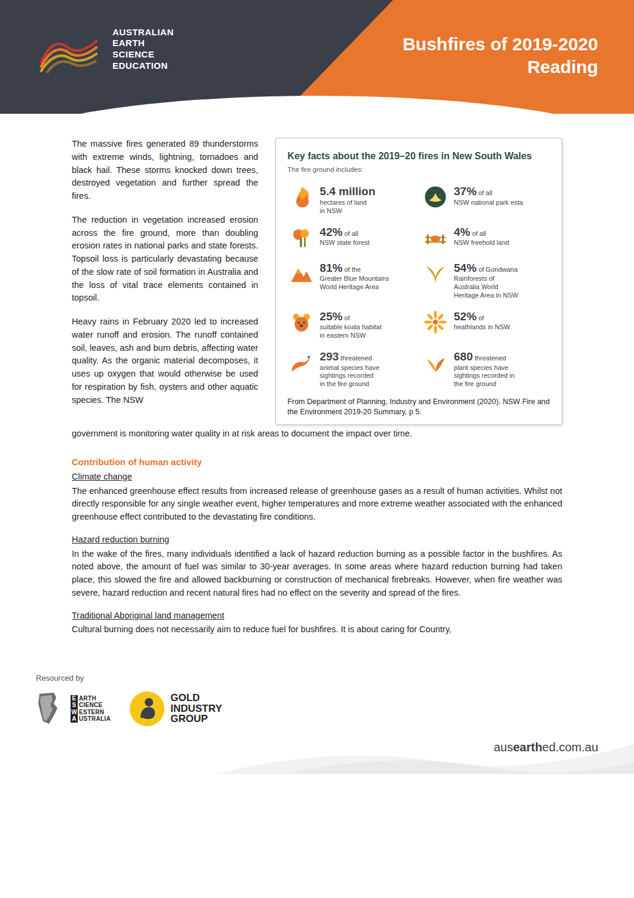AUSTRALIAN
EARTH
SCIENCE
EDUCATION
Bushfires of 2019-2020
Reading
The massive fires generated 89 thunderstorms with extreme winds, lightning, tornadoes and black hail. These storms knocked down trees, destroyed vegetation and further spread the fires.
The reduction in vegetation increased erosion across the fire ground, more than doubling erosion rates in national parks and state forests. Topsoil loss is particularly devastating because of the slow rate of soil formation in Australia and the loss of vital trace elements contained in topsoil.
Heavy rains in February 2020 led to increased water runoff and erosion. The runoff contained soil, leaves, ash and burn debris, affecting water quality. As the organic material decomposes, it uses up oxygen that would otherwise be used for respiration by fish, oysters and other aquatic species. The NSW
Key facts about the 2019–20 fires in New South Wales
The fire ground includes:
5.4 million
hectares of land
in NSW
37% of all
NSW national park esta
42% of all
NSW state forest
4% of all
NSW freehold land
81% of the
Greater Blue Mountains
World Heritage Area
54% of Gondwana
Rainforests of
Australia World
Heritage Area in NSW
25% of
suitable koala habitat
in eastern NSW
52% of
heathlands in NSW
293 threatened
animal species have
sightings recorded
in the fire ground
680 threatened
plant species have
sightings recorded in
the fire ground
From Department of Planning, Industry and Environment (2020). NSW Fire and the Environment 2019-20 Summary, p 5.
government is monitoring water quality in at risk areas to document the impact over time.
Contribution of human activity
Climate change
The enhanced greenhouse effect results from increased release of greenhouse gases as a result of human activities. Whilst not directly responsible for any single weather event, higher temperatures and more extreme weather associated with the enhanced greenhouse effect contributed to the devastating fire conditions.
Hazard reduction burning
In the wake of the fires, many individuals identified a lack of hazard reduction burning as a possible factor in the bushfires. As noted above, the amount of fuel was similar to 30-year averages. In some areas where hazard reduction burning had taken place, this slowed the fire and allowed backburning or construction of mechanical firebreaks. However, when fire weather was severe, hazard reduction and recent natural fires had no effect on the severity and spread of the fires.
Traditional Aboriginal land management
Cultural burning does not necessarily aim to reduce fuel for bushfires. It is about caring for Country,
Resourced by
EARTH SCIENCE WESTERN AUSTRALIA
GOLD
INDUSTRY
GROUP
ausearthed.com.au